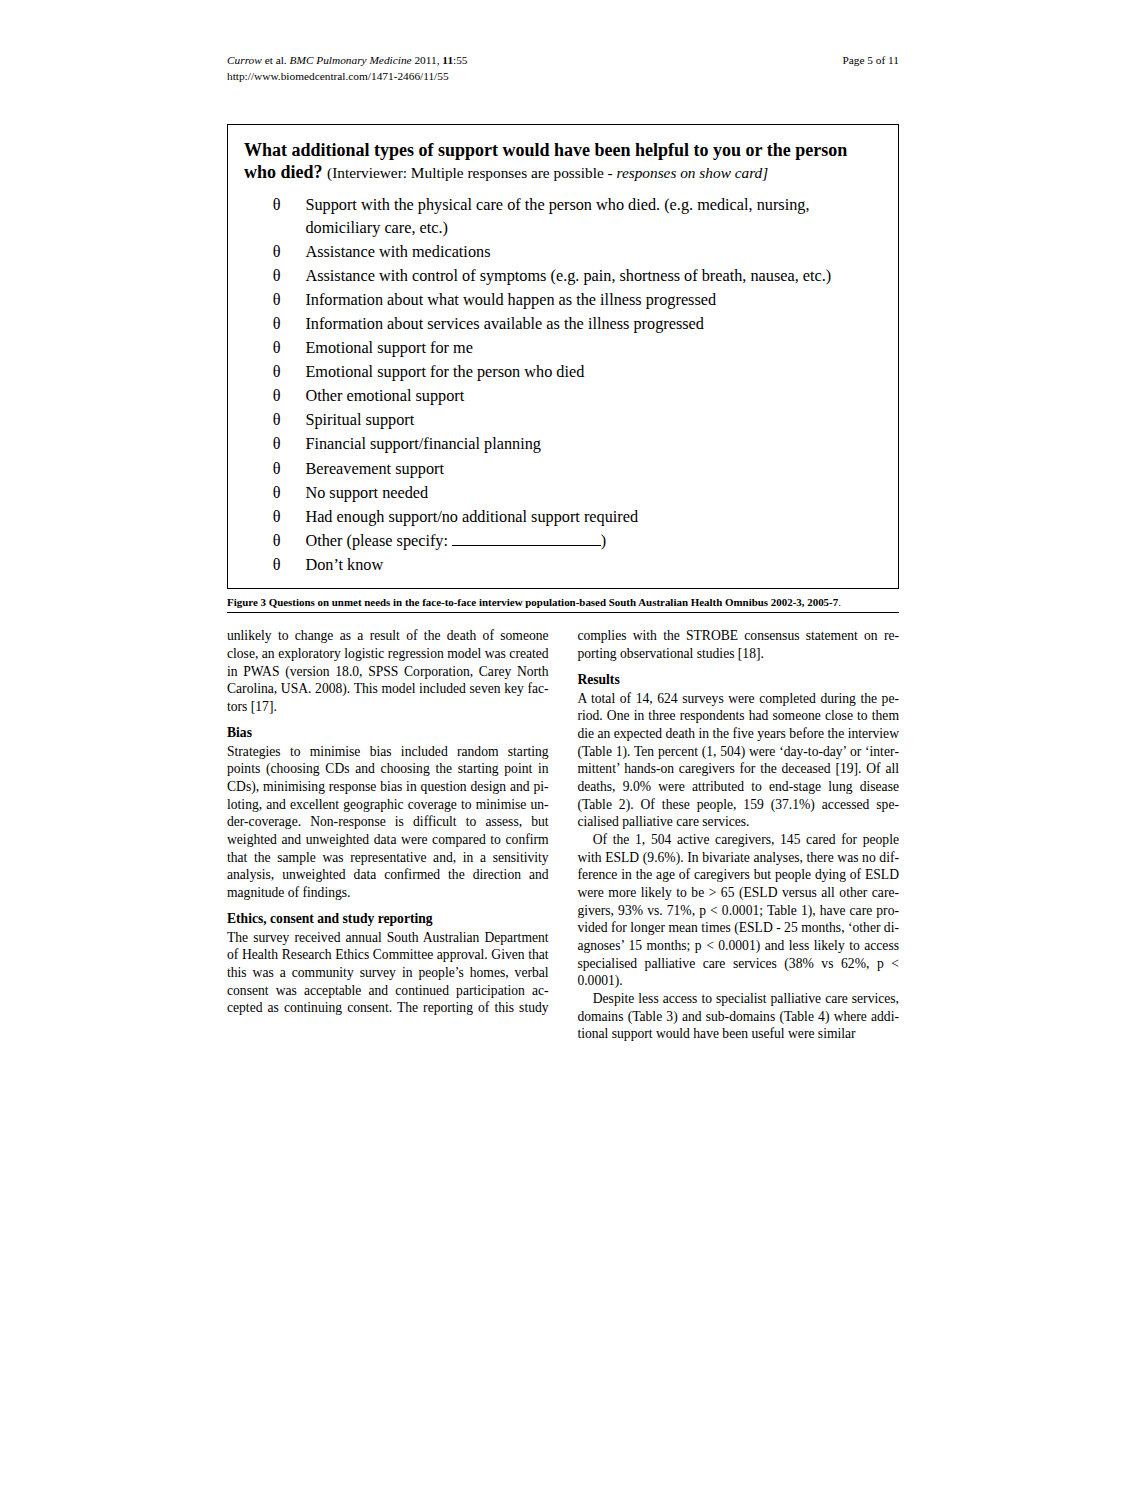Currow et al. BMC Pulmonary Medicine 2011, 11:55 http://www.biomedcentral.com/1471-2466/11/55
Page 5 of 11
What additional types of support would have been helpful to you or the person who died? (Interviewer: Multiple responses are possible - responses on show card]
Support with the physical care of the person who died. (e.g. medical, nursing, domiciliary care, etc.)
Assistance with medications
Assistance with control of symptoms (e.g. pain, shortness of breath, nausea, etc.)
Information about what would happen as the illness progressed
Information about services available as the illness progressed
Emotional support for me
Emotional support for the person who died
Other emotional support
Spiritual support
Financial support/financial planning
Bereavement support
No support needed
Had enough support/no additional support required
Other (please specify: )
Don’t know
Figure 3 Questions on unmet needs in the face-to-face interview population-based South Australian Health Omnibus 2002-3, 2005-7.
unlikely to change as a result of the death of someone close, an exploratory logistic regression model was created in PWAS (version 18.0, SPSS Corporation, Carey North Carolina, USA. 2008). This model included seven key factors [17].
Bias
Strategies to minimise bias included random starting points (choosing CDs and choosing the starting point in CDs), minimising response bias in question design and piloting, and excellent geographic coverage to minimise under-coverage. Non-response is difficult to assess, but weighted and unweighted data were compared to confirm that the sample was representative and, in a sensitivity analysis, unweighted data confirmed the direction and magnitude of findings.
Ethics, consent and study reporting
The survey received annual South Australian Department of Health Research Ethics Committee approval. Given that this was a community survey in people’s homes, verbal consent was acceptable and continued participation accepted as continuing consent. The reporting of this study complies with the STROBE consensus statement on reporting observational studies [18].
Results
A total of 14, 624 surveys were completed during the period. One in three respondents had someone close to them die an expected death in the five years before the interview (Table 1). Ten percent (1, 504) were ‘day-to-day’ or ‘intermittent’ hands-on caregivers for the deceased [19]. Of all deaths, 9.0% were attributed to end-stage lung disease (Table 2). Of these people, 159 (37.1%) accessed specialised palliative care services.
Of the 1, 504 active caregivers, 145 cared for people with ESLD (9.6%). In bivariate analyses, there was no difference in the age of caregivers but people dying of ESLD were more likely to be > 65 (ESLD versus all other caregivers, 93% vs. 71%, p < 0.0001; Table 1), have care provided for longer mean times (ESLD - 25 months, ‘other diagnoses’ 15 months; p < 0.0001) and less likely to access specialised palliative care services (38% vs 62%, p < 0.0001).
Despite less access to specialist palliative care services, domains (Table 3) and sub-domains (Table 4) where additional support would have been useful were similar